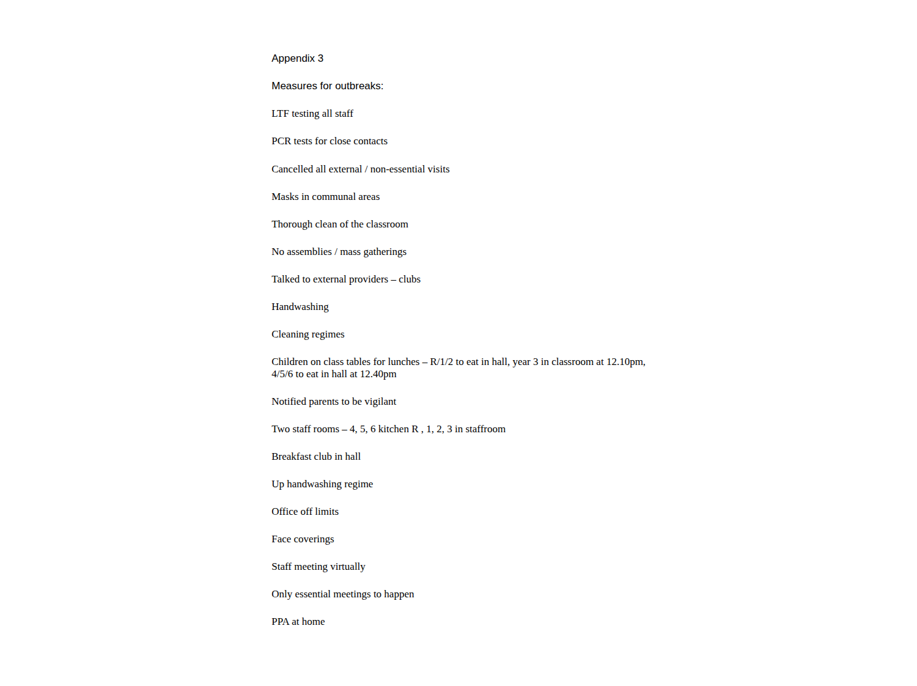Appendix 3
Measures for outbreaks:
LTF testing all staff
PCR tests for close contacts
Cancelled all external / non-essential visits
Masks in communal areas
Thorough clean of the classroom
No assemblies / mass gatherings
Talked to external providers – clubs
Handwashing
Cleaning regimes
Children on class tables for lunches – R/1/2 to eat in hall, year 3 in classroom at 12.10pm, 4/5/6 to eat in hall at 12.40pm
Notified parents to be vigilant
Two staff rooms – 4, 5, 6 kitchen R , 1, 2, 3 in staffroom
Breakfast club in hall
Up handwashing regime
Office off limits
Face coverings
Staff meeting virtually
Only essential meetings to happen
PPA at home